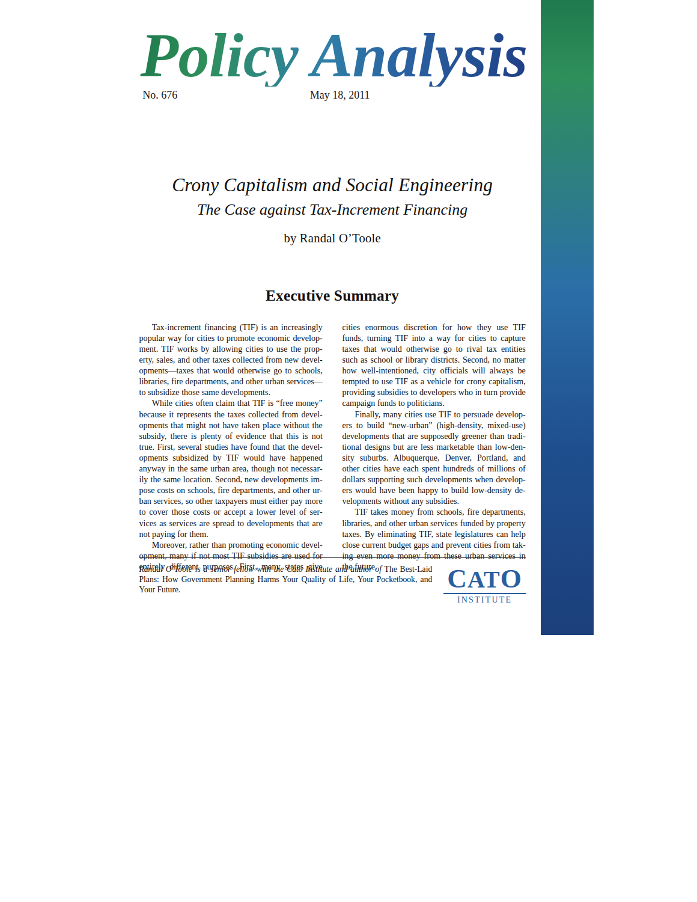Policy Analysis
No. 676 May 18, 2011
Crony Capitalism and Social Engineering
The Case against Tax-Increment Financing
by Randal O’Toole
Executive Summary
Tax-increment financing (TIF) is an increasingly popular way for cities to promote economic development. TIF works by allowing cities to use the property, sales, and other taxes collected from new developments—taxes that would otherwise go to schools, libraries, fire departments, and other urban services—to subsidize those same developments.
While cities often claim that TIF is “free money” because it represents the taxes collected from developments that might not have taken place without the subsidy, there is plenty of evidence that this is not true. First, several studies have found that the developments subsidized by TIF would have happened anyway in the same urban area, though not necessarily the same location. Second, new developments impose costs on schools, fire departments, and other urban services, so other taxpayers must either pay more to cover those costs or accept a lower level of services as services are spread to developments that are not paying for them.
Moreover, rather than promoting economic development, many if not most TIF subsidies are used for entirely different purposes. First, many states give cities enormous discretion for how they use TIF funds, turning TIF into a way for cities to capture taxes that would otherwise go to rival tax entities such as school or library districts. Second, no matter how well-intentioned, city officials will always be tempted to use TIF as a vehicle for crony capitalism, providing subsidies to developers who in turn provide campaign funds to politicians.
Finally, many cities use TIF to persuade developers to build “new-urban” (high-density, mixed-use) developments that are supposedly greener than traditional designs but are less marketable than low-density suburbs. Albuquerque, Denver, Portland, and other cities have each spent hundreds of millions of dollars supporting such developments when developers would have been happy to build low-density developments without any subsidies.
TIF takes money from schools, fire departments, libraries, and other urban services funded by property taxes. By eliminating TIF, state legislatures can help close current budget gaps and prevent cities from taking even more money from these urban services in the future.
Randal O’Toole is a senior fellow with the Cato Institute and author of The Best-Laid Plans: How Government Planning Harms Your Quality of Life, Your Pocketbook, and Your Future.
CATO
INSTITUTE